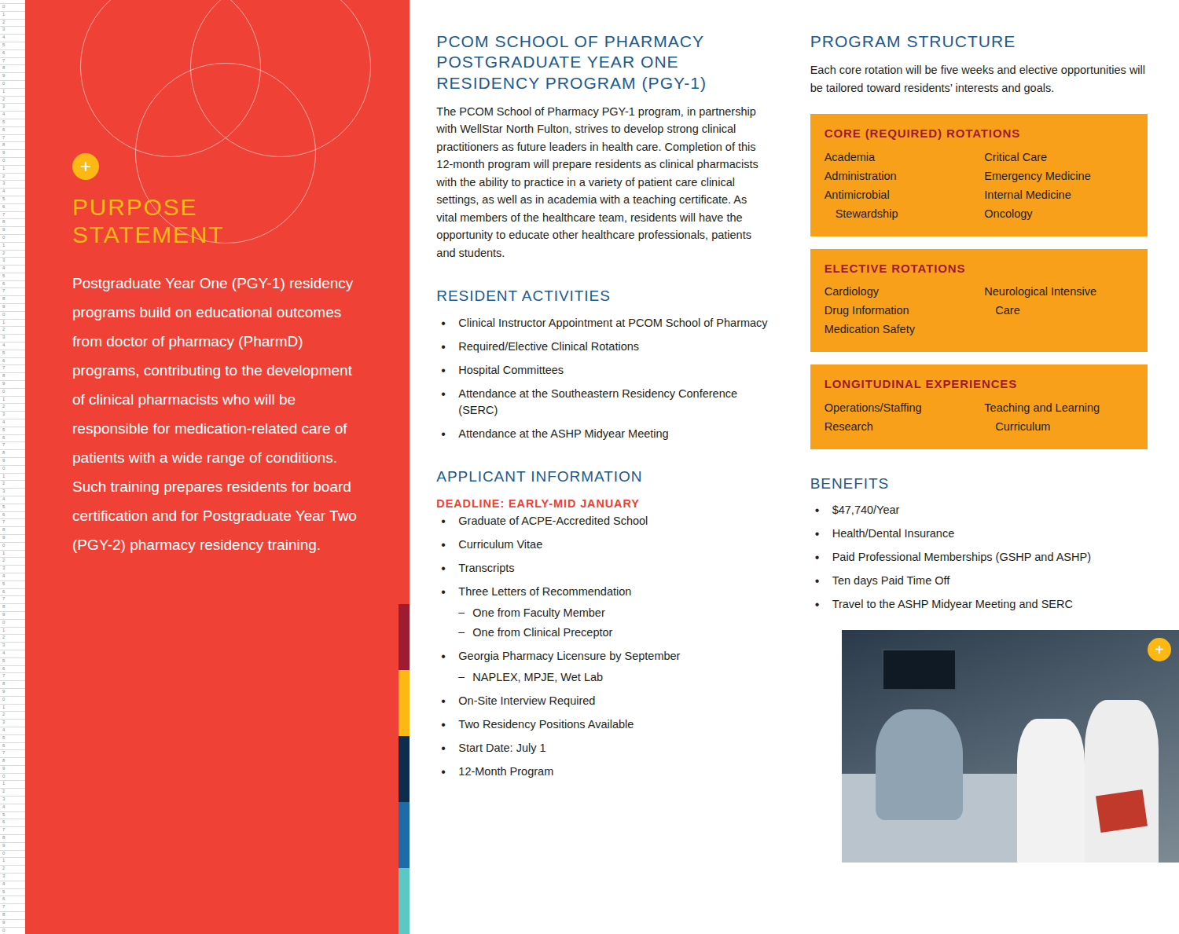0123456789 0123456789 0123456789 0123456789 0123456789 0123456789 0123456789 0123456789 0123456789 0123456789 0123456789 0123456789 0
+
PURPOSE
STATEMENT
Postgraduate Year One (PGY-1) residency programs build on educational outcomes from doctor of pharmacy (PharmD) programs, contributing to the development of clinical pharmacists who will be responsible for medication-related care of patients with a wide range of conditions. Such training prepares residents for board certification and for Postgraduate Year Two (PGY-2) pharmacy residency training.
PCOM School of Pharmacy
Postgraduate Year One
Residency Program (PGY-1)
The PCOM School of Pharmacy PGY-1 program, in partnership with WellStar North Fulton, strives to develop strong clinical practitioners as future leaders in health care. Completion of this 12-month program will prepare residents as clinical pharmacists with the ability to practice in a variety of patient care clinical settings, as well as in academia with a teaching certificate. As vital members of the healthcare team, residents will have the opportunity to educate other healthcare professionals, patients and students.
Resident Activities
Clinical Instructor Appointment at PCOM School of Pharmacy
Required/Elective Clinical Rotations
Hospital Committees
Attendance at the Southeastern Residency Conference (SERC)
Attendance at the ASHP Midyear Meeting
Applicant Information
Deadline: Early-Mid January
Graduate of ACPE-Accredited School
Curriculum Vitae
Transcripts
Three Letters of Recommendation
One from Faculty Member
One from Clinical Preceptor
Georgia Pharmacy Licensure by September
NAPLEX, MPJE, Wet Lab
On-Site Interview Required
Two Residency Positions Available
Start Date: July 1
12-Month Program
Program Structure
Each core rotation will be five weeks and elective opportunities will be tailored toward residents’ interests and goals.
Core (Required) Rotations
Academia
Administration
Antimicrobial
Stewardship
Critical Care
Emergency Medicine
Internal Medicine
Oncology
Elective Rotations
Cardiology
Drug Information
Medication Safety
Neurological Intensive
Care
Longitudinal Experiences
Operations/Staffing
Research
Teaching and Learning
Curriculum
Benefits
$47,740/Year
Health/Dental Insurance
Paid Professional Memberships (GSHP and ASHP)
Ten days Paid Time Off
Travel to the ASHP Midyear Meeting and SERC
+